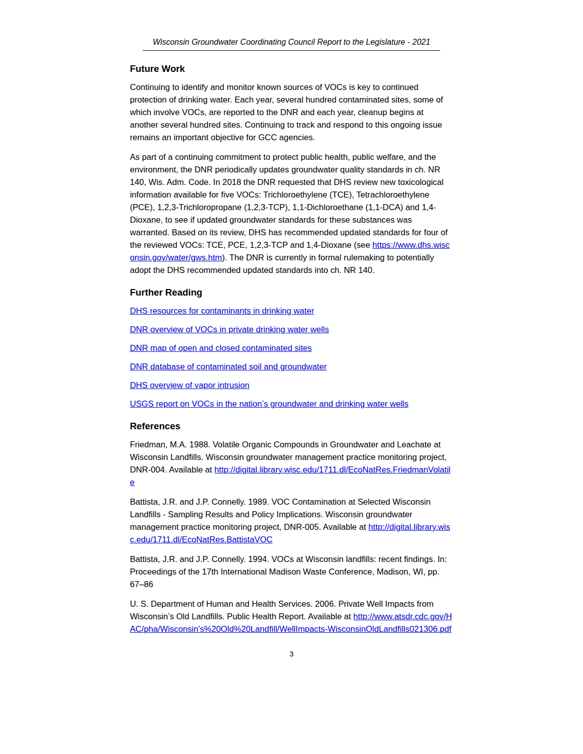Wisconsin Groundwater Coordinating Council Report to the Legislature - 2021
Future Work
Continuing to identify and monitor known sources of VOCs is key to continued protection of drinking water. Each year, several hundred contaminated sites, some of which involve VOCs, are reported to the DNR and each year, cleanup begins at another several hundred sites. Continuing to track and respond to this ongoing issue remains an important objective for GCC agencies.
As part of a continuing commitment to protect public health, public welfare, and the environment, the DNR periodically updates groundwater quality standards in ch. NR 140, Wis. Adm. Code. In 2018 the DNR requested that DHS review new toxicological information available for five VOCs: Trichloroethylene (TCE), Tetrachloroethylene (PCE), 1,2,3-Trichloropropane (1,2,3-TCP), 1,1-Dichloroethane (1,1-DCA) and 1,4-Dioxane, to see if updated groundwater standards for these substances was warranted. Based on its review, DHS has recommended updated standards for four of the reviewed VOCs: TCE, PCE, 1,2,3-TCP and 1,4-Dioxane (see https://www.dhs.wisconsin.gov/water/gws.htm). The DNR is currently in formal rulemaking to potentially adopt the DHS recommended updated standards into ch. NR 140.
Further Reading
DHS resources for contaminants in drinking water
DNR overview of VOCs in private drinking water wells
DNR map of open and closed contaminated sites
DNR database of contaminated soil and groundwater
DHS overview of vapor intrusion
USGS report on VOCs in the nation’s groundwater and drinking water wells
References
Friedman, M.A. 1988. Volatile Organic Compounds in Groundwater and Leachate at Wisconsin Landfills. Wisconsin groundwater management practice monitoring project, DNR-004. Available at http://digital.library.wisc.edu/1711.dl/EcoNatRes.FriedmanVolatile
Battista, J.R. and J.P. Connelly. 1989. VOC Contamination at Selected Wisconsin Landfills - Sampling Results and Policy Implications. Wisconsin groundwater management practice monitoring project, DNR-005. Available at http://digital.library.wisc.edu/1711.dl/EcoNatRes.BattistaVOC
Battista, J.R. and J.P. Connelly. 1994. VOCs at Wisconsin landfills: recent findings. In: Proceedings of the 17th International Madison Waste Conference, Madison, WI, pp. 67–86
U. S. Department of Human and Health Services. 2006. Private Well Impacts from Wisconsin’s Old Landfills. Public Health Report. Available at http://www.atsdr.cdc.gov/HAC/pha/Wisconsin's%20Old%20Landfill/WellImpacts-WisconsinOldLandfills021306.pdf
3